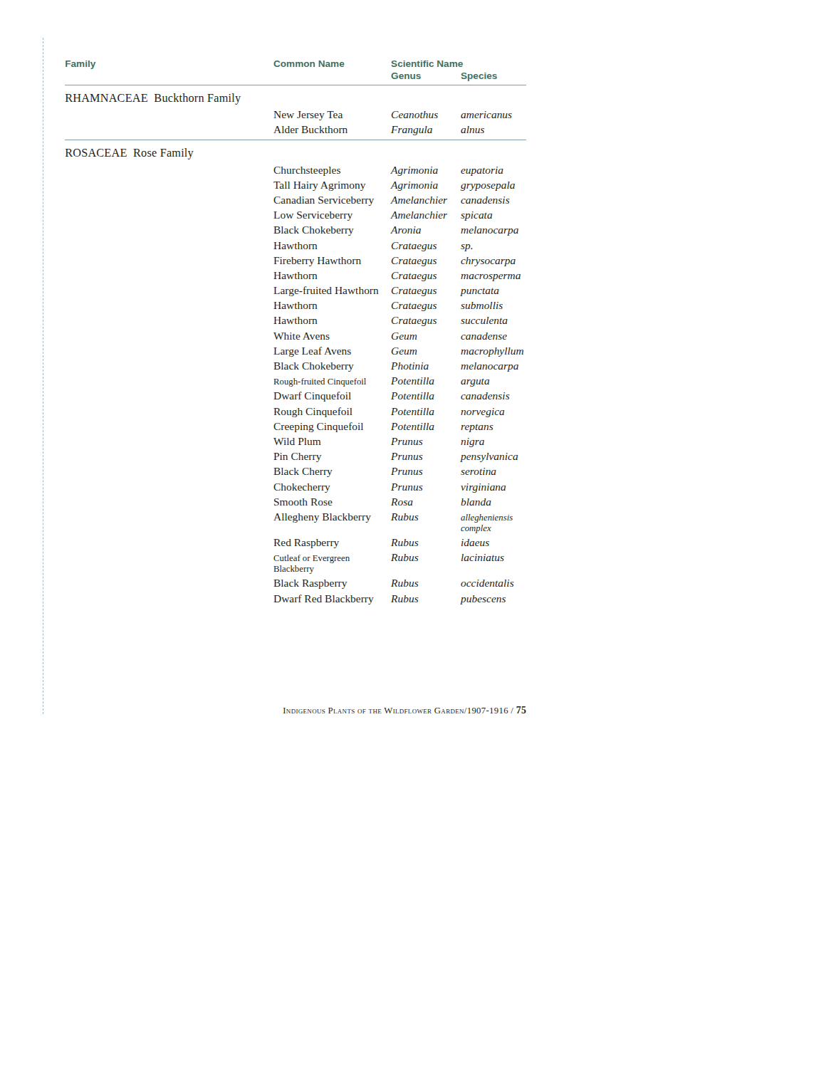| Family | Common Name | Scientific Name |
| --- | --- | --- |
| | | Genus | Species |
| RHAMNACEAE Buckthorn Family | | | |
| | New Jersey Tea | Ceanothus | americanus |
| | Alder Buckthorn | Frangula | alnus |
| ROSACEAE Rose Family | | | |
| | Churchsteeples | Agrimonia | eupatoria |
| | Tall Hairy Agrimony | Agrimonia | gryposepala |
| | Canadian Serviceberry | Amelanchier | canadensis |
| | Low Serviceberry | Amelanchier | spicata |
| | Black Chokeberry | Aronia | melanocarpa |
| | Hawthorn | Crataegus | sp. |
| | Fireberry Hawthorn | Crataegus | chrysocarpa |
| | Hawthorn | Crataegus | macrosperma |
| | Large-fruited Hawthorn | Crataegus | punctata |
| | Hawthorn | Crataegus | submollis |
| | Hawthorn | Crataegus | succulenta |
| | White Avens | Geum | canadense |
| | Large Leaf Avens | Geum | macrophyllum |
| | Black Chokeberry | Photinia | melanocarpa |
| | Rough-fruited Cinquefoil | Potentilla | arguta |
| | Dwarf Cinquefoil | Potentilla | canadensis |
| | Rough Cinquefoil | Potentilla | norvegica |
| | Creeping Cinquefoil | Potentilla | reptans |
| | Wild Plum | Prunus | nigra |
| | Pin Cherry | Prunus | pensylvanica |
| | Black Cherry | Prunus | serotina |
| | Chokecherry | Prunus | virginiana |
| | Smooth Rose | Rosa | blanda |
| | Allegheny Blackberry | Rubus | allegheniensis complex |
| | Red Raspberry | Rubus | idaeus |
| | Cutleaf or Evergreen Blackberry | Rubus | laciniatus |
| | Black Raspberry | Rubus | occidentalis |
| | Dwarf Red Blackberry | Rubus | pubescens |
Indigenous Plants of the Wildflower Garden/1907-1916 / 75